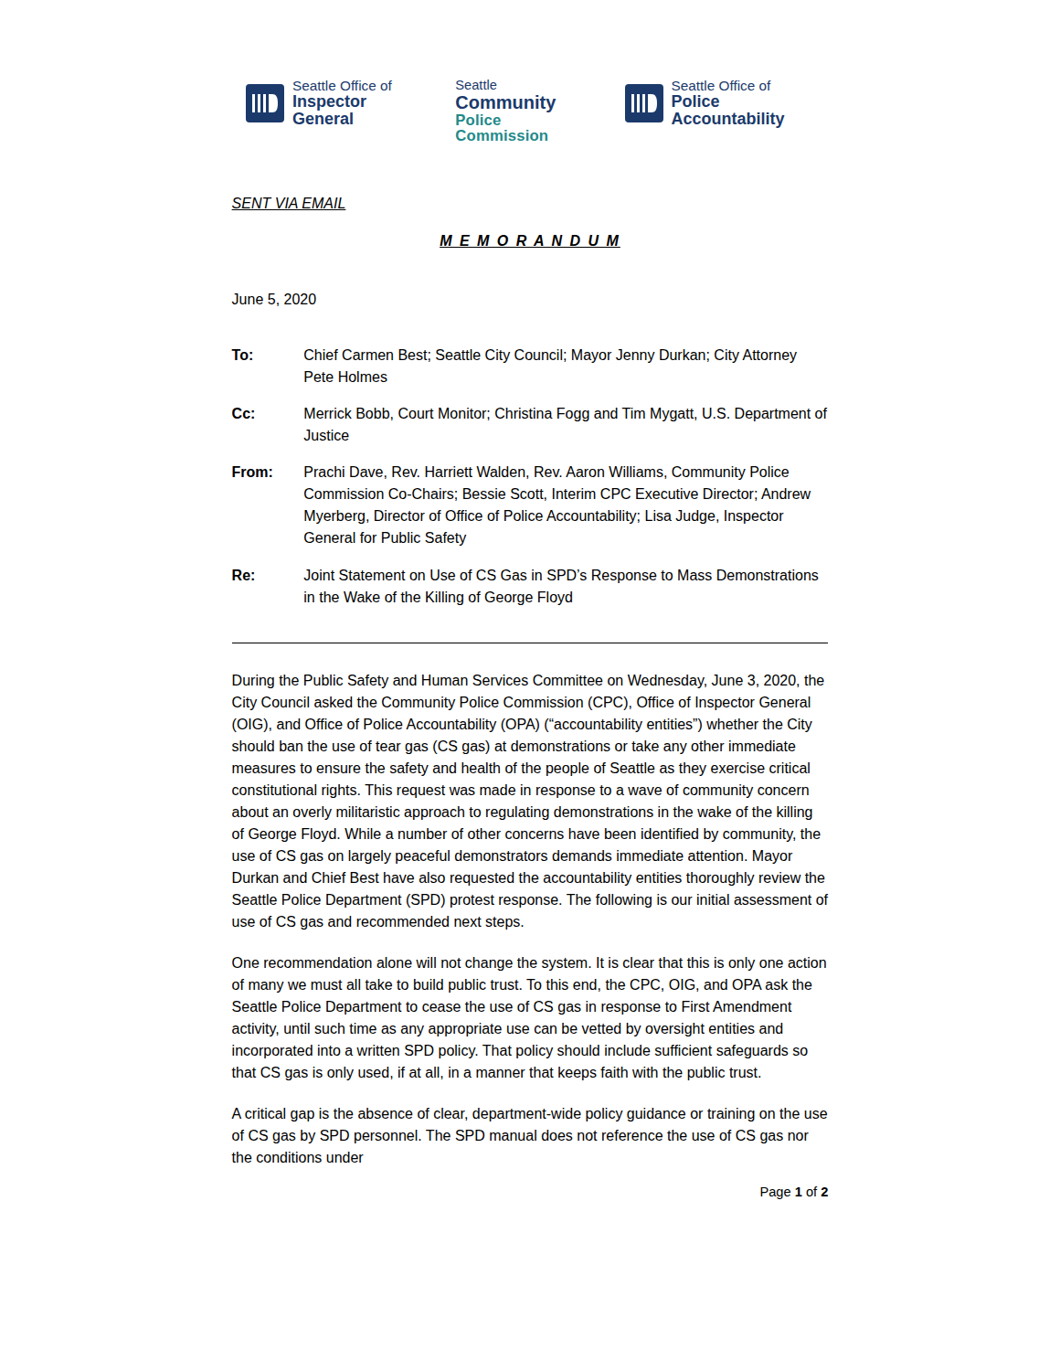Seattle Office of Inspector General
Seattle Community Police Commission
Seattle Office of Police Accountability
SENT VIA EMAIL
M E M O R A N D U M
June 5, 2020
| To: | Chief Carmen Best; Seattle City Council; Mayor Jenny Durkan; City Attorney Pete Holmes |
| Cc: | Merrick Bobb, Court Monitor; Christina Fogg and Tim Mygatt, U.S. Department of Justice |
| From: | Prachi Dave, Rev. Harriett Walden, Rev. Aaron Williams, Community Police Commission Co-Chairs; Bessie Scott, Interim CPC Executive Director; Andrew Myerberg, Director of Office of Police Accountability; Lisa Judge, Inspector General for Public Safety |
| Re: | Joint Statement on Use of CS Gas in SPD’s Response to Mass Demonstrations in the Wake of the Killing of George Floyd |
During the Public Safety and Human Services Committee on Wednesday, June 3, 2020, the City Council asked the Community Police Commission (CPC), Office of Inspector General (OIG), and Office of Police Accountability (OPA) (“accountability entities”) whether the City should ban the use of tear gas (CS gas) at demonstrations or take any other immediate measures to ensure the safety and health of the people of Seattle as they exercise critical constitutional rights. This request was made in response to a wave of community concern about an overly militaristic approach to regulating demonstrations in the wake of the killing of George Floyd. While a number of other concerns have been identified by community, the use of CS gas on largely peaceful demonstrators demands immediate attention. Mayor Durkan and Chief Best have also requested the accountability entities thoroughly review the Seattle Police Department (SPD) protest response. The following is our initial assessment of use of CS gas and recommended next steps.
One recommendation alone will not change the system. It is clear that this is only one action of many we must all take to build public trust. To this end, the CPC, OIG, and OPA ask the Seattle Police Department to cease the use of CS gas in response to First Amendment activity, until such time as any appropriate use can be vetted by oversight entities and incorporated into a written SPD policy. That policy should include sufficient safeguards so that CS gas is only used, if at all, in a manner that keeps faith with the public trust.
A critical gap is the absence of clear, department-wide policy guidance or training on the use of CS gas by SPD personnel. The SPD manual does not reference the use of CS gas nor the conditions under
Page 1 of 2